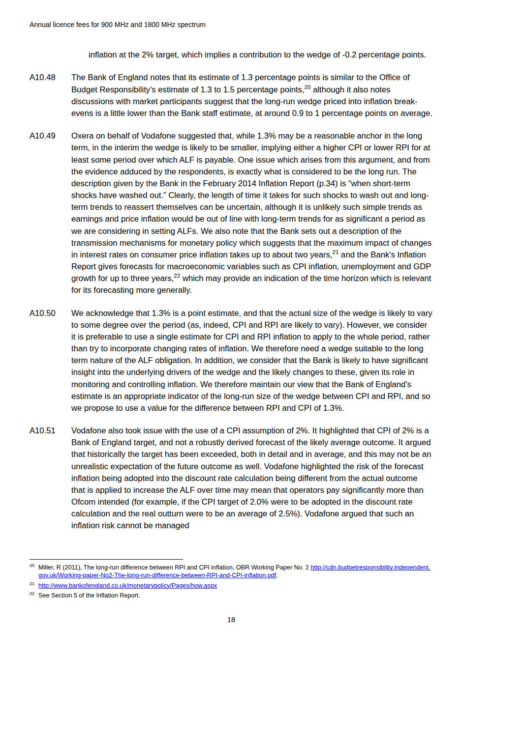Annual licence fees for 900 MHz and 1800 MHz spectrum
inflation at the 2% target, which implies a contribution to the wedge of -0.2 percentage points.
A10.48
The Bank of England notes that its estimate of 1.3 percentage points is similar to the Office of Budget Responsibility's estimate of 1.3 to 1.5 percentage points,20 although it also notes discussions with market participants suggest that the long-run wedge priced into inflation break-evens is a little lower than the Bank staff estimate, at around 0.9 to 1 percentage points on average.
A10.49
Oxera on behalf of Vodafone suggested that, while 1.3% may be a reasonable anchor in the long term, in the interim the wedge is likely to be smaller, implying either a higher CPI or lower RPI for at least some period over which ALF is payable. One issue which arises from this argument, and from the evidence adduced by the respondents, is exactly what is considered to be the long run. The description given by the Bank in the February 2014 Inflation Report (p.34) is “when short-term shocks have washed out.” Clearly, the length of time it takes for such shocks to wash out and long-term trends to reassert themselves can be uncertain, although it is unlikely such simple trends as earnings and price inflation would be out of line with long-term trends for as significant a period as we are considering in setting ALFs. We also note that the Bank sets out a description of the transmission mechanisms for monetary policy which suggests that the maximum impact of changes in interest rates on consumer price inflation takes up to about two years,21 and the Bank's Inflation Report gives forecasts for macroeconomic variables such as CPI inflation, unemployment and GDP growth for up to three years,22 which may provide an indication of the time horizon which is relevant for its forecasting more generally.
A10.50
We acknowledge that 1.3% is a point estimate, and that the actual size of the wedge is likely to vary to some degree over the period (as, indeed, CPI and RPI are likely to vary). However, we consider it is preferable to use a single estimate for CPI and RPI inflation to apply to the whole period, rather than try to incorporate changing rates of inflation. We therefore need a wedge suitable to the long term nature of the ALF obligation. In addition, we consider that the Bank is likely to have significant insight into the underlying drivers of the wedge and the likely changes to these, given its role in monitoring and controlling inflation. We therefore maintain our view that the Bank of England's estimate is an appropriate indicator of the long-run size of the wedge between CPI and RPI, and so we propose to use a value for the difference between RPI and CPI of 1.3%.
A10.51
Vodafone also took issue with the use of a CPI assumption of 2%. It highlighted that CPI of 2% is a Bank of England target, and not a robustly derived forecast of the likely average outcome. It argued that historically the target has been exceeded, both in detail and in average, and this may not be an unrealistic expectation of the future outcome as well. Vodafone highlighted the risk of the forecast inflation being adopted into the discount rate calculation being different from the actual outcome that is applied to increase the ALF over time may mean that operators pay significantly more than Ofcom intended (for example, if the CPI target of 2.0% were to be adopted in the discount rate calculation and the real outturn were to be an average of 2.5%). Vodafone argued that such an inflation risk cannot be managed
20
Miller, R (2011), The long-run difference between RPI and CPI inflation, OBR Working Paper No. 2 http://cdn.budgetresponsibility.independent.gov.uk/Working-paper-No2-The-long-run-difference-between-RPI-and-CPI-inflation.pdf.
21
http://www.bankofengland.co.uk/monetarypolicy/Pages/how.aspx
22
See Section 5 of the Inflation Report.
18